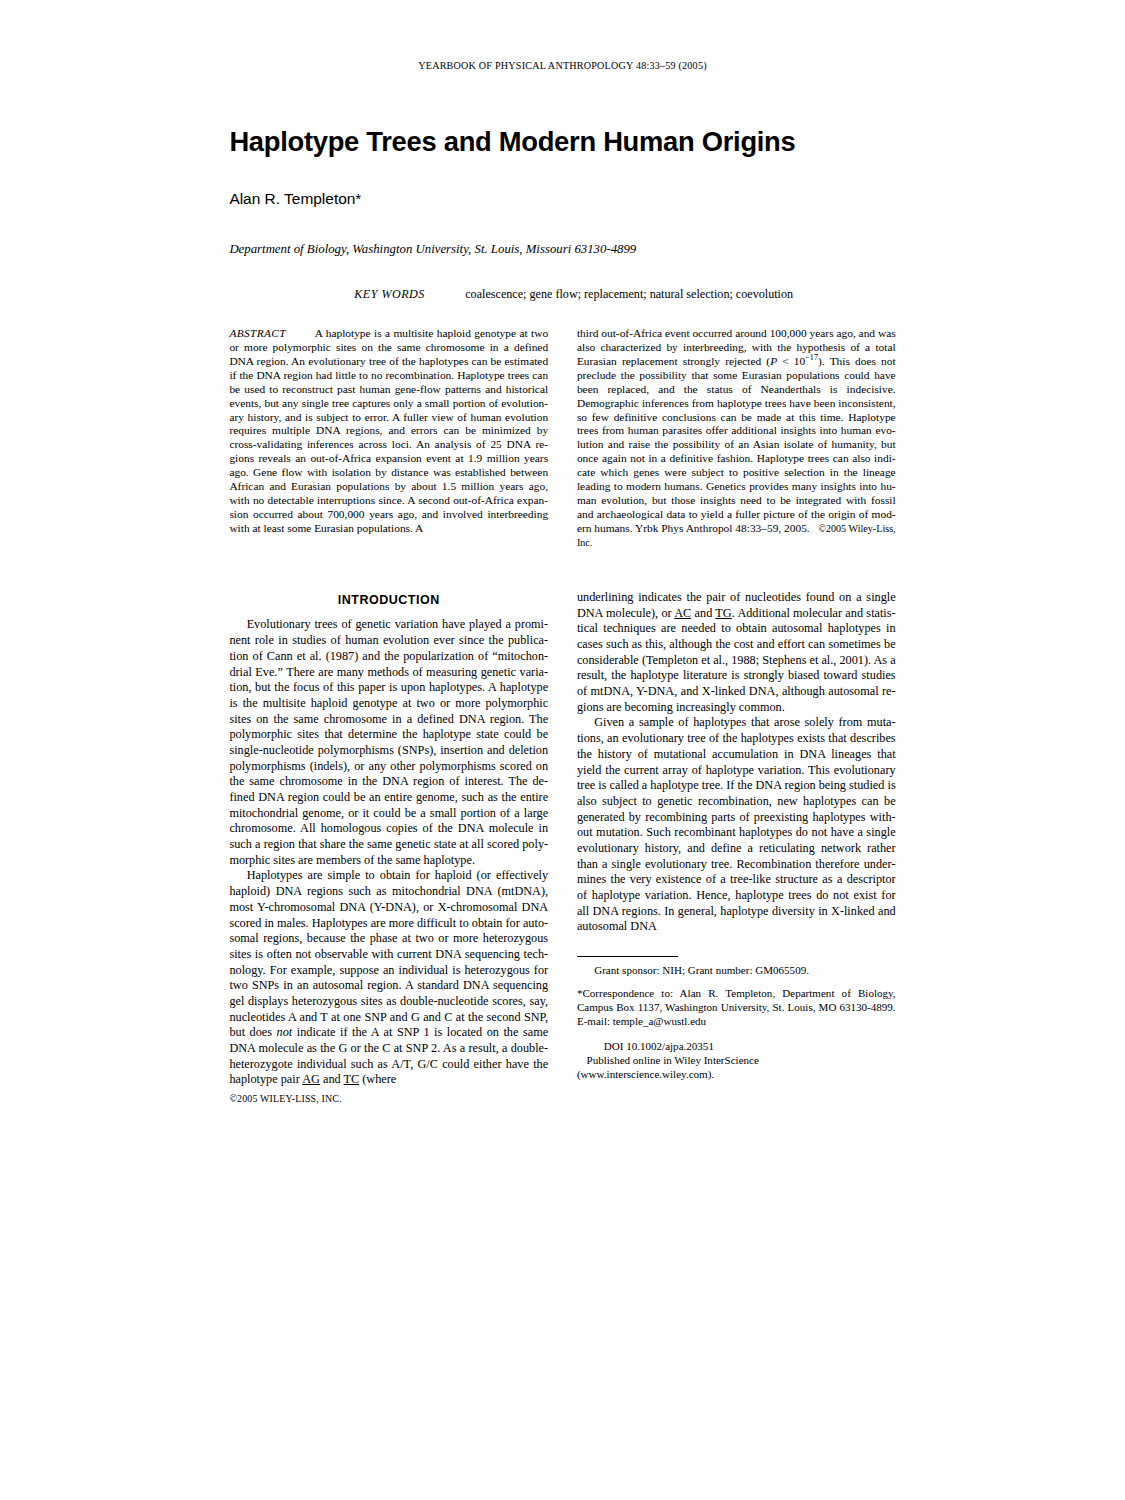YEARBOOK OF PHYSICAL ANTHROPOLOGY 48:33–59 (2005)
Haplotype Trees and Modern Human Origins
Alan R. Templeton*
Department of Biology, Washington University, St. Louis, Missouri 63130-4899
KEY WORDS coalescence; gene flow; replacement; natural selection; coevolution
ABSTRACT A haplotype is a multisite haploid genotype at two or more polymorphic sites on the same chromosome in a defined DNA region. An evolutionary tree of the haplotypes can be estimated if the DNA region had little to no recombination. Haplotype trees can be used to reconstruct past human gene-flow patterns and historical events, but any single tree captures only a small portion of evolutionary history, and is subject to error. A fuller view of human evolution requires multiple DNA regions, and errors can be minimized by cross-validating inferences across loci. An analysis of 25 DNA regions reveals an out-of-Africa expansion event at 1.9 million years ago. Gene flow with isolation by distance was established between African and Eurasian populations by about 1.5 million years ago, with no detectable interruptions since. A second out-of-Africa expansion occurred about 700,000 years ago, and involved interbreeding with at least some Eurasian populations. A
third out-of-Africa event occurred around 100,000 years ago, and was also characterized by interbreeding, with the hypothesis of a total Eurasian replacement strongly rejected (P < 10−17). This does not preclude the possibility that some Eurasian populations could have been replaced, and the status of Neanderthals is indecisive. Demographic inferences from haplotype trees have been inconsistent, so few definitive conclusions can be made at this time. Haplotype trees from human parasites offer additional insights into human evolution and raise the possibility of an Asian isolate of humanity, but once again not in a definitive fashion. Haplotype trees can also indicate which genes were subject to positive selection in the lineage leading to modern humans. Genetics provides many insights into human evolution, but those insights need to be integrated with fossil and archaeological data to yield a fuller picture of the origin of modern humans. Yrbk Phys Anthropol 48:33–59, 2005. ©2005 Wiley-Liss, Inc.
INTRODUCTION
Evolutionary trees of genetic variation have played a prominent role in studies of human evolution ever since the publication of Cann et al. (1987) and the popularization of “mitochondrial Eve.” There are many methods of measuring genetic variation, but the focus of this paper is upon haplotypes. A haplotype is the multisite haploid genotype at two or more polymorphic sites on the same chromosome in a defined DNA region. The polymorphic sites that determine the haplotype state could be single-nucleotide polymorphisms (SNPs), insertion and deletion polymorphisms (indels), or any other polymorphisms scored on the same chromosome in the DNA region of interest. The defined DNA region could be an entire genome, such as the entire mitochondrial genome, or it could be a small portion of a large chromosome. All homologous copies of the DNA molecule in such a region that share the same genetic state at all scored polymorphic sites are members of the same haplotype.
Haplotypes are simple to obtain for haploid (or effectively haploid) DNA regions such as mitochondrial DNA (mtDNA), most Y-chromosomal DNA (Y-DNA), or X-chromosomal DNA scored in males. Haplotypes are more difficult to obtain for autosomal regions, because the phase at two or more heterozygous sites is often not observable with current DNA sequencing technology. For example, suppose an individual is heterozygous for two SNPs in an autosomal region. A standard DNA sequencing gel displays heterozygous sites as double-nucleotide scores, say, nucleotides A and T at one SNP and G and C at the second SNP, but does not indicate if the A at SNP 1 is located on the same DNA molecule as the G or the C at SNP 2. As a result, a double-heterozygote individual such as A/T, G/C could either have the haplotype pair AG and TC (where
underlining indicates the pair of nucleotides found on a single DNA molecule), or AC and TG. Additional molecular and statistical techniques are needed to obtain autosomal haplotypes in cases such as this, although the cost and effort can sometimes be considerable (Templeton et al., 1988; Stephens et al., 2001). As a result, the haplotype literature is strongly biased toward studies of mtDNA, Y-DNA, and X-linked DNA, although autosomal regions are becoming increasingly common.
Given a sample of haplotypes that arose solely from mutations, an evolutionary tree of the haplotypes exists that describes the history of mutational accumulation in DNA lineages that yield the current array of haplotype variation. This evolutionary tree is called a haplotype tree. If the DNA region being studied is also subject to genetic recombination, new haplotypes can be generated by recombining parts of preexisting haplotypes without mutation. Such recombinant haplotypes do not have a single evolutionary history, and define a reticulating network rather than a single evolutionary tree. Recombination therefore undermines the very existence of a tree-like structure as a descriptor of haplotype variation. Hence, haplotype trees do not exist for all DNA regions. In general, haplotype diversity in X-linked and autosomal DNA
Grant sponsor: NIH; Grant number: GM065509.
*Correspondence to: Alan R. Templeton, Department of Biology, Campus Box 1137, Washington University, St. Louis, MO 63130-4899. E-mail: temple_a@wustl.edu
DOI 10.1002/ajpa.20351
Published online in Wiley InterScience
(www.interscience.wiley.com).
©2005 WILEY-LISS, INC.